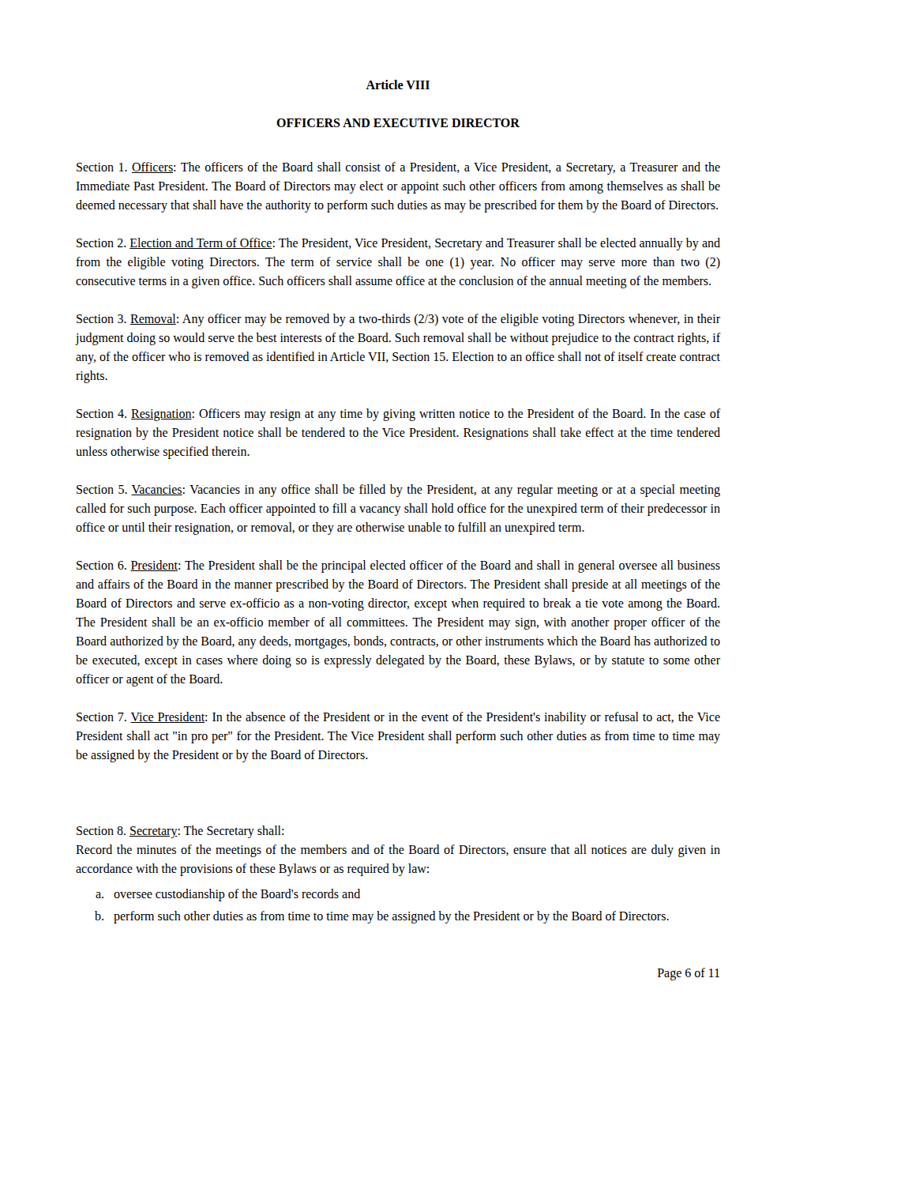Article VIII
OFFICERS AND EXECUTIVE DIRECTOR
Section 1. Officers: The officers of the Board shall consist of a President, a Vice President, a Secretary, a Treasurer and the Immediate Past President. The Board of Directors may elect or appoint such other officers from among themselves as shall be deemed necessary that shall have the authority to perform such duties as may be prescribed for them by the Board of Directors.
Section 2. Election and Term of Office: The President, Vice President, Secretary and Treasurer shall be elected annually by and from the eligible voting Directors. The term of service shall be one (1) year. No officer may serve more than two (2) consecutive terms in a given office. Such officers shall assume office at the conclusion of the annual meeting of the members.
Section 3. Removal: Any officer may be removed by a two-thirds (2/3) vote of the eligible voting Directors whenever, in their judgment doing so would serve the best interests of the Board. Such removal shall be without prejudice to the contract rights, if any, of the officer who is removed as identified in Article VII, Section 15. Election to an office shall not of itself create contract rights.
Section 4. Resignation: Officers may resign at any time by giving written notice to the President of the Board. In the case of resignation by the President notice shall be tendered to the Vice President. Resignations shall take effect at the time tendered unless otherwise specified therein.
Section 5. Vacancies: Vacancies in any office shall be filled by the President, at any regular meeting or at a special meeting called for such purpose. Each officer appointed to fill a vacancy shall hold office for the unexpired term of their predecessor in office or until their resignation, or removal, or they are otherwise unable to fulfill an unexpired term.
Section 6. President: The President shall be the principal elected officer of the Board and shall in general oversee all business and affairs of the Board in the manner prescribed by the Board of Directors. The President shall preside at all meetings of the Board of Directors and serve ex-officio as a non-voting director, except when required to break a tie vote among the Board. The President shall be an ex-officio member of all committees. The President may sign, with another proper officer of the Board authorized by the Board, any deeds, mortgages, bonds, contracts, or other instruments which the Board has authorized to be executed, except in cases where doing so is expressly delegated by the Board, these Bylaws, or by statute to some other officer or agent of the Board.
Section 7. Vice President: In the absence of the President or in the event of the President's inability or refusal to act, the Vice President shall act "in pro per" for the President. The Vice President shall perform such other duties as from time to time may be assigned by the President or by the Board of Directors.
Section 8. Secretary: The Secretary shall:
Record the minutes of the meetings of the members and of the Board of Directors, ensure that all notices are duly given in accordance with the provisions of these Bylaws or as required by law:
oversee custodianship of the Board's records and
perform such other duties as from time to time may be assigned by the President or by the Board of Directors.
Page 6 of 11